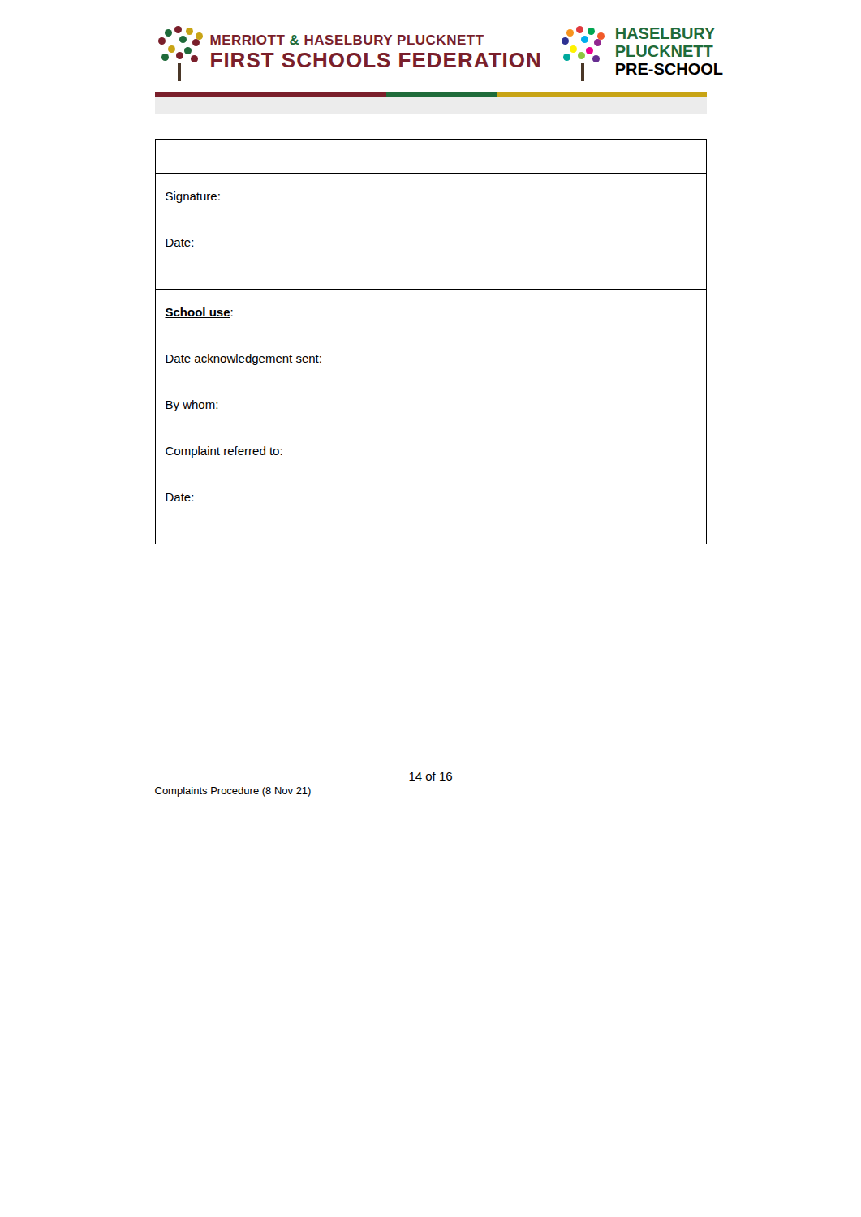MERRIOTT & HASELBURY PLUCKNETT
FIRST SCHOOLS FEDERATION
HASELBURY
PLUCKNETT
PRE-SCHOOL
| Signature: Date: |
| School use : Date acknowledgement sent: By whom: Complaint referred to: Date: |
14 of 16
Complaints Procedure (8 Nov 21)